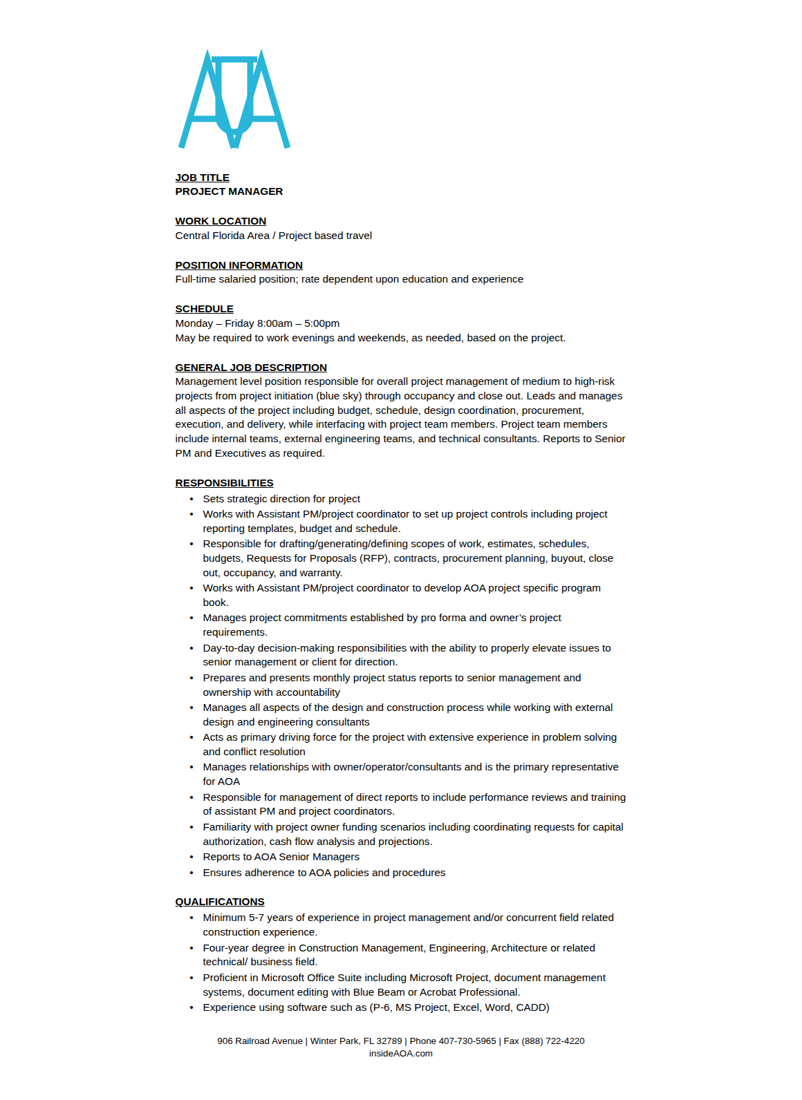Job Title
PROJECT MANAGER
Work Location
Central Florida Area / Project based travel
Position Information
Full-time salaried position; rate dependent upon education and experience
Schedule
Monday – Friday 8:00am – 5:00pm
May be required to work evenings and weekends, as needed, based on the project.
General Job Description
Management level position responsible for overall project management of medium to high-risk projects from project initiation (blue sky) through occupancy and close out. Leads and manages all aspects of the project including budget, schedule, design coordination, procurement, execution, and delivery, while interfacing with project team members. Project team members include internal teams, external engineering teams, and technical consultants. Reports to Senior PM and Executives as required.
Responsibilities
Sets strategic direction for project
Works with Assistant PM/project coordinator to set up project controls including project reporting templates, budget and schedule.
Responsible for drafting/generating/defining scopes of work, estimates, schedules, budgets, Requests for Proposals (RFP), contracts, procurement planning, buyout, close out, occupancy, and warranty.
Works with Assistant PM/project coordinator to develop AOA project specific program book.
Manages project commitments established by pro forma and owner’s project requirements.
Day-to-day decision-making responsibilities with the ability to properly elevate issues to senior management or client for direction.
Prepares and presents monthly project status reports to senior management and ownership with accountability
Manages all aspects of the design and construction process while working with external design and engineering consultants
Acts as primary driving force for the project with extensive experience in problem solving and conflict resolution
Manages relationships with owner/operator/consultants and is the primary representative for AOA
Responsible for management of direct reports to include performance reviews and training of assistant PM and project coordinators.
Familiarity with project owner funding scenarios including coordinating requests for capital authorization, cash flow analysis and projections.
Reports to AOA Senior Managers
Ensures adherence to AOA policies and procedures
Qualifications
Minimum 5-7 years of experience in project management and/or concurrent field related construction experience.
Four-year degree in Construction Management, Engineering, Architecture or related technical/ business field.
Proficient in Microsoft Office Suite including Microsoft Project, document management systems, document editing with Blue Beam or Acrobat Professional.
Experience using software such as (P-6, MS Project, Excel, Word, CADD)
906 Railroad Avenue | Winter Park, FL 32789 | Phone 407-730-5965 | Fax (888) 722-4220
insideAOA.com